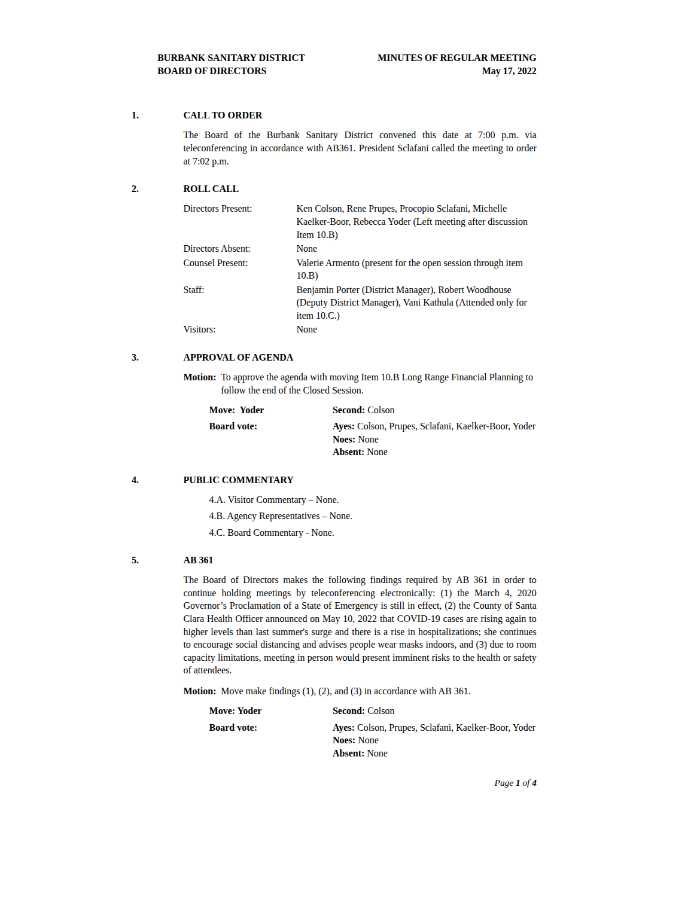BURBANK SANITARY DISTRICT BOARD OF DIRECTORS
MINUTES OF REGULAR MEETING May 17, 2022
1.
Call to Order
The Board of the Burbank Sanitary District convened this date at 7:00 p.m. via teleconferencing in accordance with AB361. President Sclafani called the meeting to order at 7:02 p.m.
2.
Roll Call
Directors Present:
Ken Colson, Rene Prupes, Procopio Sclafani, Michelle Kaelker-Boor, Rebecca Yoder (Left meeting after discussion Item 10.B)
Directors Absent:
None
Counsel Present:
Valerie Armento (present for the open session through item 10.B)
Staff:
Benjamin Porter (District Manager), Robert Woodhouse (Deputy District Manager), Vani Kathula (Attended only for item 10.C.)
Visitors:
None
3.
Approval of Agenda
Motion: To approve the agenda with moving Item 10.B Long Range Financial Planning to follow the end of the Closed Session.
Move: Yoder
Second: Colson
Board vote:
Ayes: Colson, Prupes, Sclafani, Kaelker-Boor, Yoder
Noes: None
Absent: None
4.
Public Commentary
4.A. Visitor Commentary – None.
4.B. Agency Representatives – None.
4.C. Board Commentary - None.
5.
AB 361
The Board of Directors makes the following findings required by AB 361 in order to continue holding meetings by teleconferencing electronically: (1) the March 4, 2020 Governor’s Proclamation of a State of Emergency is still in effect, (2) the County of Santa Clara Health Officer announced on May 10, 2022 that COVID-19 cases are rising again to higher levels than last summer's surge and there is a rise in hospitalizations; she continues to encourage social distancing and advises people wear masks indoors, and (3) due to room capacity limitations, meeting in person would present imminent risks to the health or safety of attendees.
Motion: Move make findings (1), (2), and (3) in accordance with AB 361.
Move: Yoder
Second: Colson
Board vote:
Ayes: Colson, Prupes, Sclafani, Kaelker-Boor, Yoder
Noes: None
Absent: None
Page 1 of 4